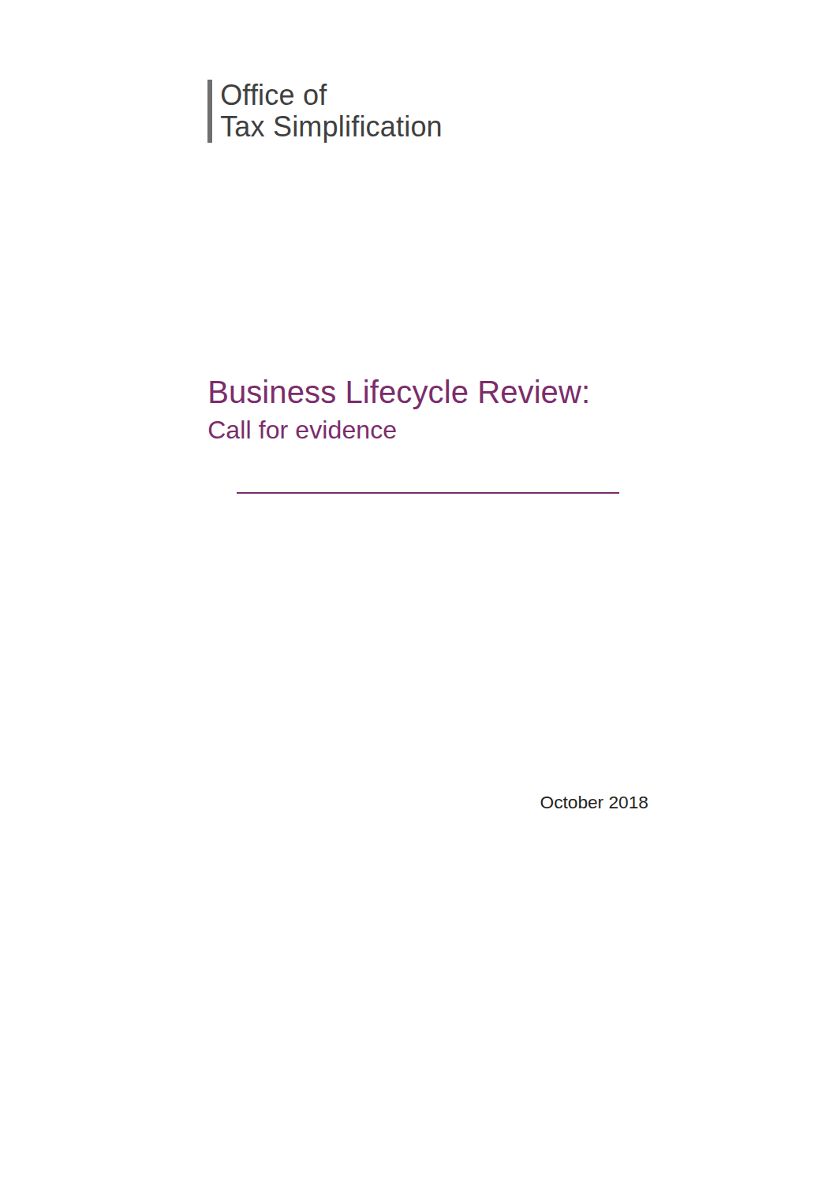Office of
Tax Simplification
Business Lifecycle Review:Call for evidence
October 2018